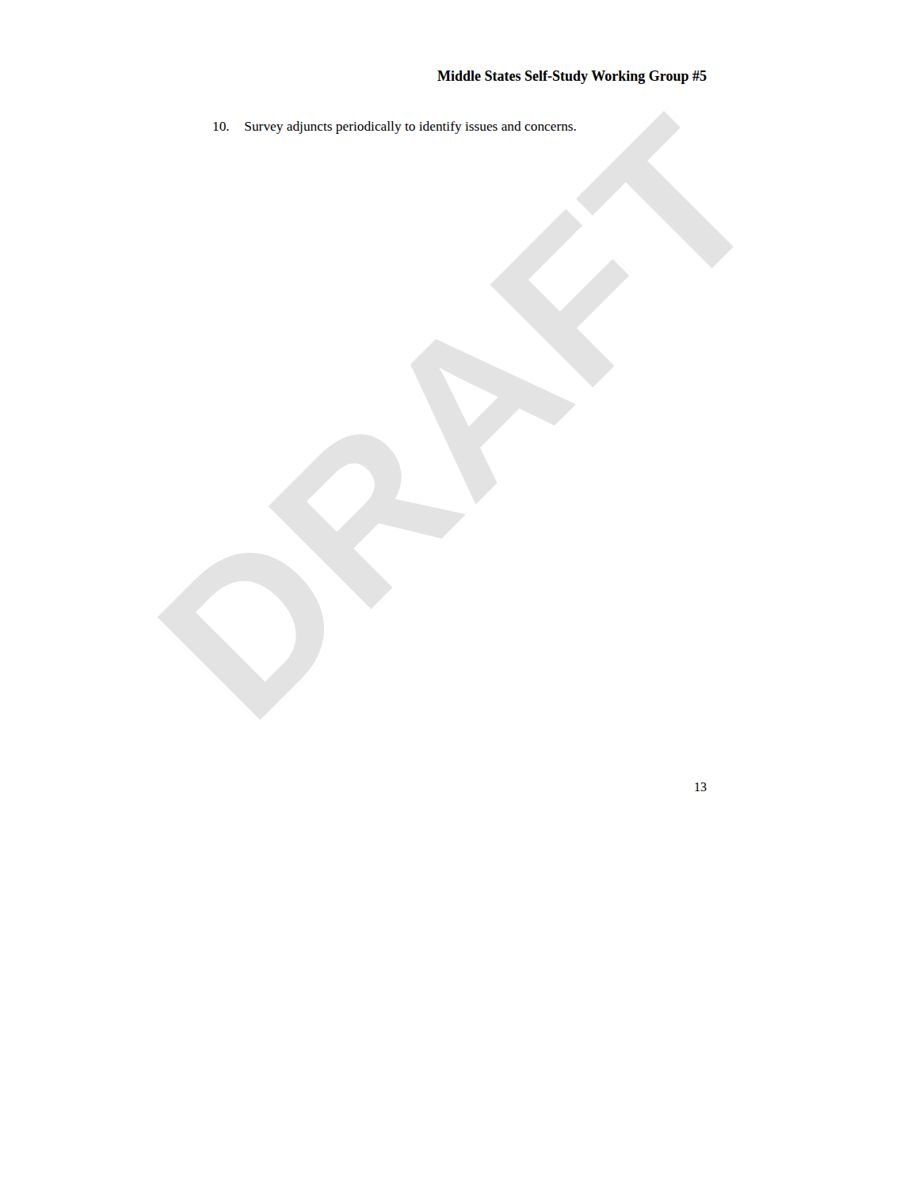DRAFT
Middle States Self-Study Working Group #5
10. Survey adjuncts periodically to identify issues and concerns.
13